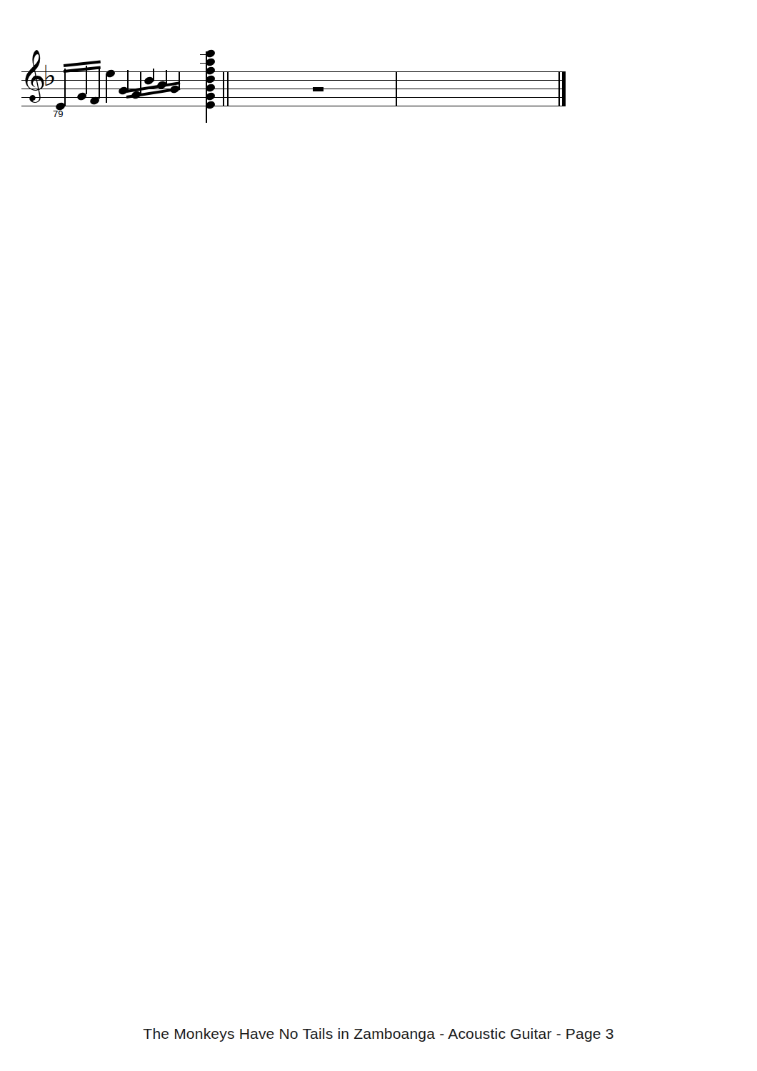𝄞
♭
79
The Monkeys Have No Tails in Zamboanga - Acoustic Guitar - Page 3